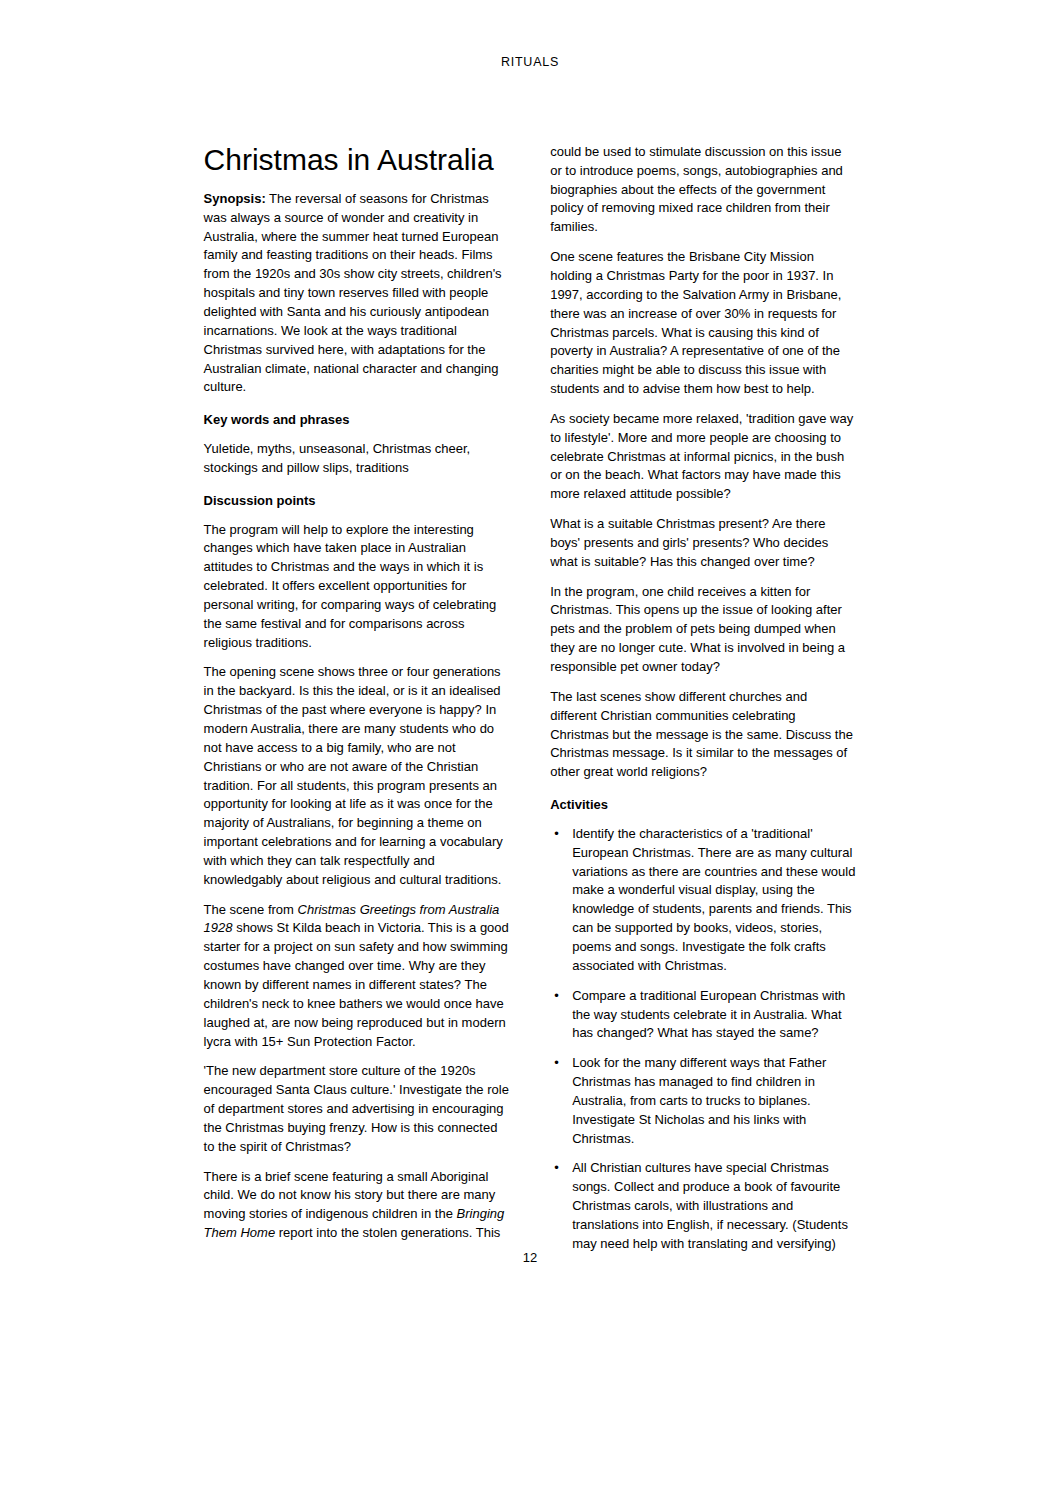RITUALS
Christmas in Australia
Synopsis: The reversal of seasons for Christmas was always a source of wonder and creativity in Australia, where the summer heat turned European family and feasting traditions on their heads. Films from the 1920s and 30s show city streets, children's hospitals and tiny town reserves filled with people delighted with Santa and his curiously antipodean incarnations. We look at the ways traditional Christmas survived here, with adaptations for the Australian climate, national character and changing culture.
Key words and phrases
Yuletide, myths, unseasonal, Christmas cheer, stockings and pillow slips, traditions
Discussion points
The program will help to explore the interesting changes which have taken place in Australian attitudes to Christmas and the ways in which it is celebrated. It offers excellent opportunities for personal writing, for comparing ways of celebrating the same festival and for comparisons across religious traditions.
The opening scene shows three or four generations in the backyard. Is this the ideal, or is it an idealised Christmas of the past where everyone is happy? In modern Australia, there are many students who do not have access to a big family, who are not Christians or who are not aware of the Christian tradition. For all students, this program presents an opportunity for looking at life as it was once for the majority of Australians, for beginning a theme on important celebrations and for learning a vocabulary with which they can talk respectfully and knowledgably about religious and cultural traditions.
The scene from Christmas Greetings from Australia 1928 shows St Kilda beach in Victoria. This is a good starter for a project on sun safety and how swimming costumes have changed over time. Why are they known by different names in different states? The children's neck to knee bathers we would once have laughed at, are now being reproduced but in modern lycra with 15+ Sun Protection Factor.
'The new department store culture of the 1920s encouraged Santa Claus culture.' Investigate the role of department stores and advertising in encouraging the Christmas buying frenzy. How is this connected to the spirit of Christmas?
There is a brief scene featuring a small Aboriginal child. We do not know his story but there are many moving stories of indigenous children in the Bringing Them Home report into the stolen generations. This could be used to stimulate discussion on this issue or to introduce poems, songs, autobiographies and biographies about the effects of the government policy of removing mixed race children from their families.
One scene features the Brisbane City Mission holding a Christmas Party for the poor in 1937. In 1997, according to the Salvation Army in Brisbane, there was an increase of over 30% in requests for Christmas parcels. What is causing this kind of poverty in Australia? A representative of one of the charities might be able to discuss this issue with students and to advise them how best to help.
As society became more relaxed, 'tradition gave way to lifestyle'. More and more people are choosing to celebrate Christmas at informal picnics, in the bush or on the beach. What factors may have made this more relaxed attitude possible?
What is a suitable Christmas present? Are there boys' presents and girls' presents? Who decides what is suitable? Has this changed over time?
In the program, one child receives a kitten for Christmas. This opens up the issue of looking after pets and the problem of pets being dumped when they are no longer cute. What is involved in being a responsible pet owner today?
The last scenes show different churches and different Christian communities celebrating Christmas but the message is the same. Discuss the Christmas message. Is it similar to the messages of other great world religions?
Activities
Identify the characteristics of a 'traditional' European Christmas. There are as many cultural variations as there are countries and these would make a wonderful visual display, using the knowledge of students, parents and friends. This can be supported by books, videos, stories, poems and songs. Investigate the folk crafts associated with Christmas.
Compare a traditional European Christmas with the way students celebrate it in Australia. What has changed? What has stayed the same?
Look for the many different ways that Father Christmas has managed to find children in Australia, from carts to trucks to biplanes. Investigate St Nicholas and his links with Christmas.
All Christian cultures have special Christmas songs. Collect and produce a book of favourite Christmas carols, with illustrations and translations into English, if necessary. (Students may need help with translating and versifying)
12